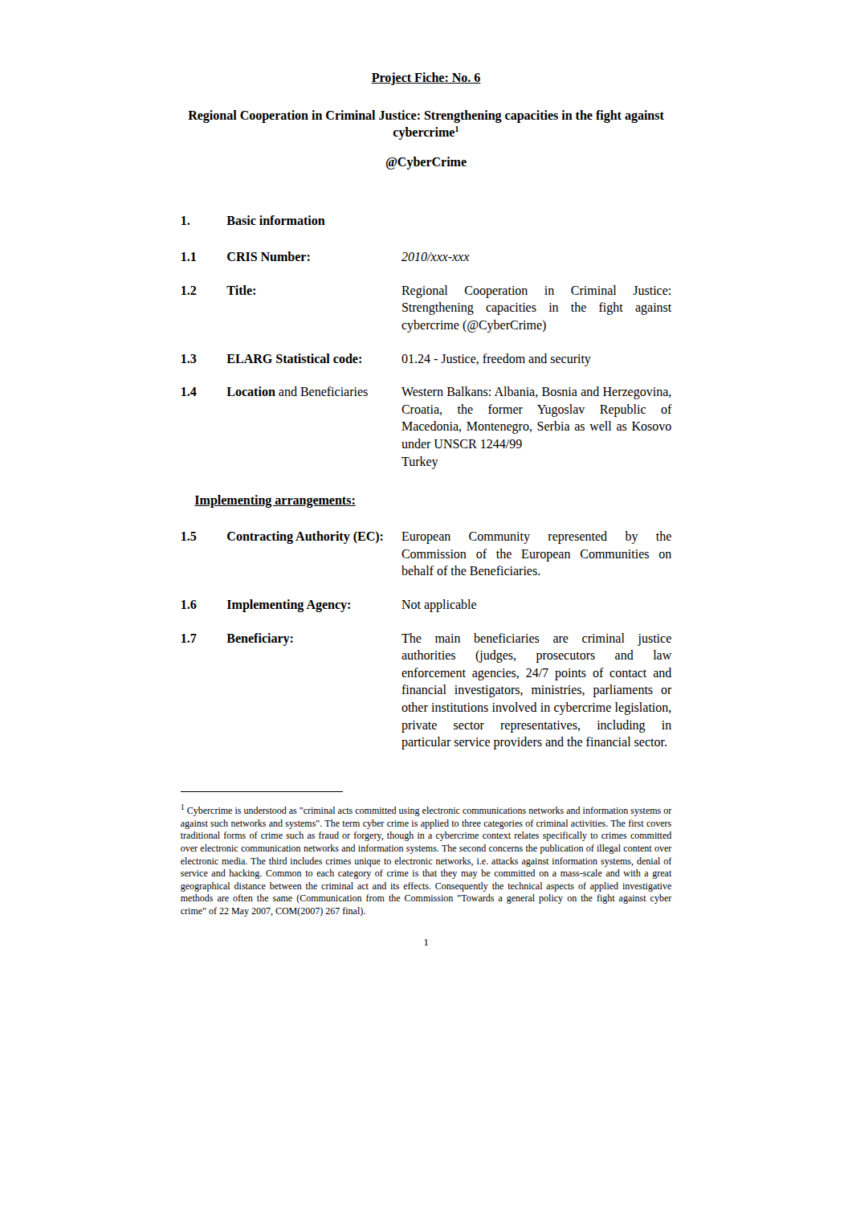Project Fiche: No. 6
Regional Cooperation in Criminal Justice: Strengthening capacities in the fight against cybercrime1
@CyberCrime
1. Basic information
| 1.1 | CRIS Number: | 2010/xxx-xxx |
| 1.2 | Title: | Regional Cooperation in Criminal Justice: Strengthening capacities in the fight against cybercrime (@CyberCrime) |
| 1.3 | ELARG Statistical code: | 01.24 - Justice, freedom and security |
| 1.4 | Location and Beneficiaries | Western Balkans: Albania, Bosnia and Herzegovina, Croatia, the former Yugoslav Republic of Macedonia, Montenegro, Serbia as well as Kosovo under UNSCR 1244/99 Turkey |
Implementing arrangements:
| 1.5 | Contracting Authority (EC): | European Community represented by the Commission of the European Communities on behalf of the Beneficiaries. |
| 1.6 | Implementing Agency: | Not applicable |
| 1.7 | Beneficiary: | The main beneficiaries are criminal justice authorities (judges, prosecutors and law enforcement agencies, 24/7 points of contact and financial investigators, ministries, parliaments or other institutions involved in cybercrime legislation, private sector representatives, including in particular service providers and the financial sector. |
1 Cybercrime is understood as "criminal acts committed using electronic communications networks and information systems or against such networks and systems". The term cyber crime is applied to three categories of criminal activities. The first covers traditional forms of crime such as fraud or forgery, though in a cybercrime context relates specifically to crimes committed over electronic communication networks and information systems. The second concerns the publication of illegal content over electronic media. The third includes crimes unique to electronic networks, i.e. attacks against information systems, denial of service and hacking. Common to each category of crime is that they may be committed on a mass-scale and with a great geographical distance between the criminal act and its effects. Consequently the technical aspects of applied investigative methods are often the same (Communication from the Commission "Towards a general policy on the fight against cyber crime" of 22 May 2007, COM(2007) 267 final).
1